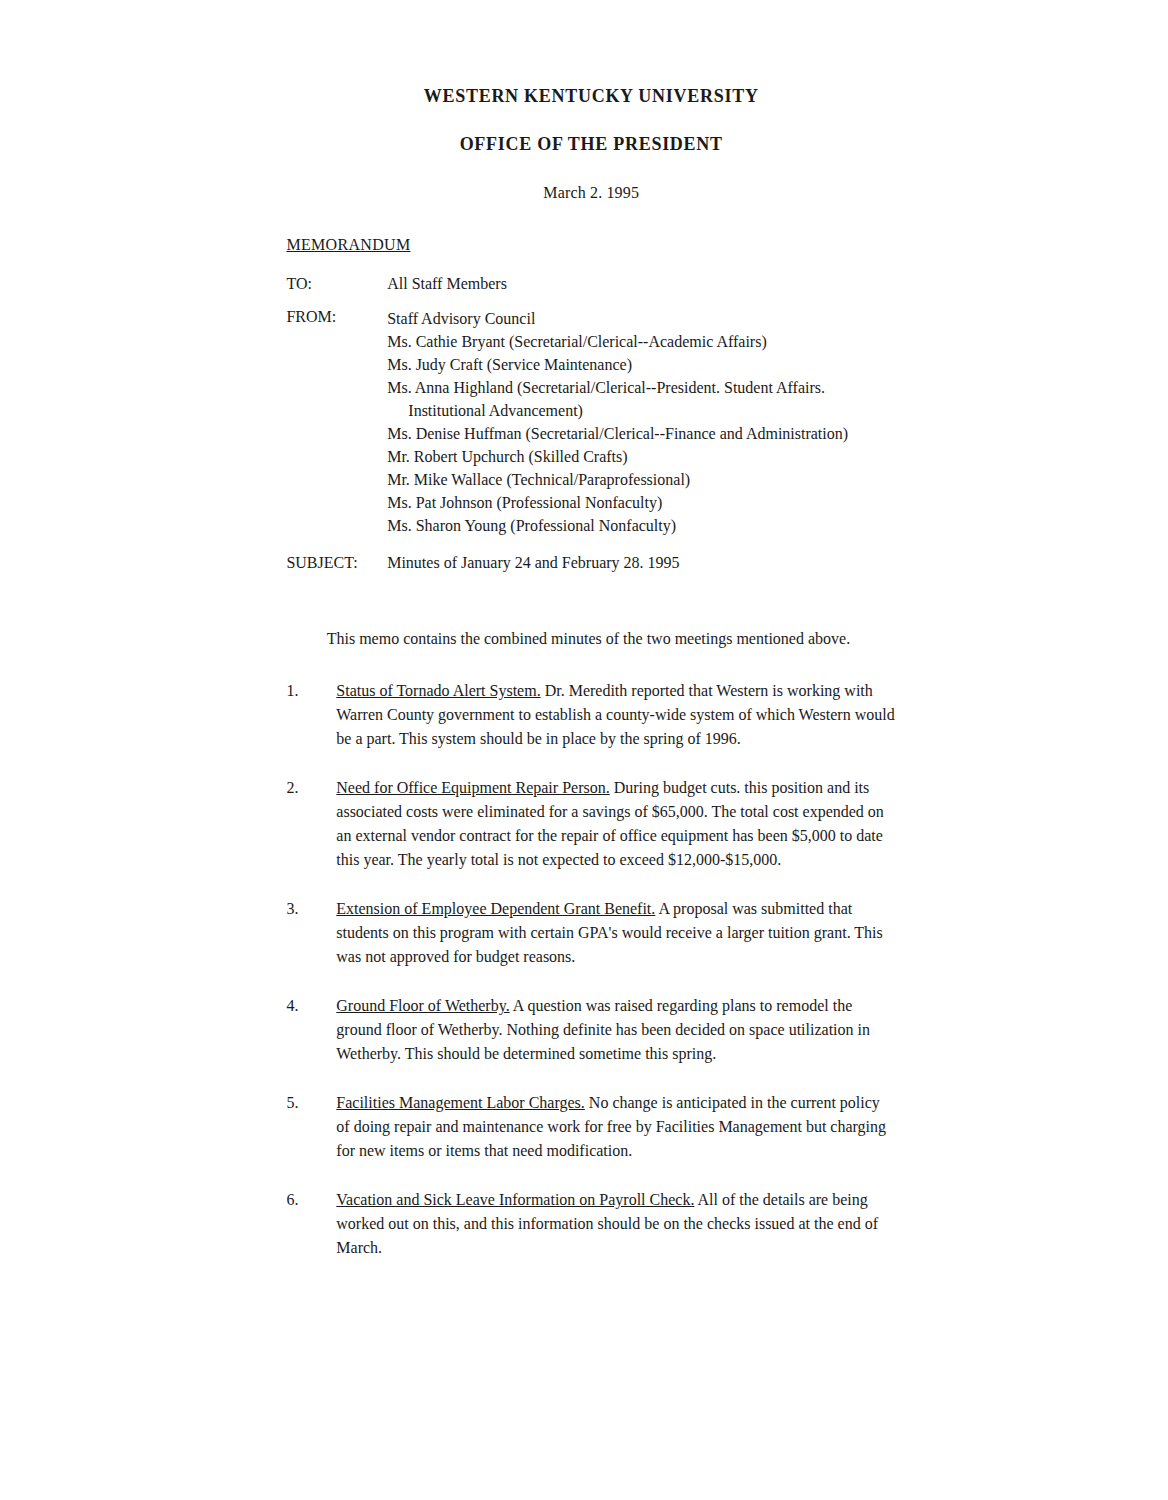WESTERN KENTUCKY UNIVERSITY
OFFICE OF THE PRESIDENT
March 2. 1995
MEMORANDUM
| TO: | All Staff Members |
| FROM: | Staff Advisory Council Ms. Cathie Bryant (Secretarial/Clerical--Academic Affairs) Ms. Judy Craft (Service Maintenance) Ms. Anna Highland (Secretarial/Clerical--President. Student Affairs. Institutional Advancement) Ms. Denise Huffman (Secretarial/Clerical--Finance and Administration) Mr. Robert Upchurch (Skilled Crafts) Mr. Mike Wallace (Technical/Paraprofessional) Ms. Pat Johnson (Professional Nonfaculty) Ms. Sharon Young (Professional Nonfaculty) |
| SUBJECT: | Minutes of January 24 and February 28. 1995 |
This memo contains the combined minutes of the two meetings mentioned above.
Status of Tornado Alert System. Dr. Meredith reported that Western is working with Warren County government to establish a county-wide system of which Western would be a part. This system should be in place by the spring of 1996.
Need for Office Equipment Repair Person. During budget cuts. this position and its associated costs were eliminated for a savings of $65,000. The total cost expended on an external vendor contract for the repair of office equipment has been $5,000 to date this year. The yearly total is not expected to exceed $12,000-$15,000.
Extension of Employee Dependent Grant Benefit. A proposal was submitted that students on this program with certain GPA's would receive a larger tuition grant. This was not approved for budget reasons.
Ground Floor of Wetherby. A question was raised regarding plans to remodel the ground floor of Wetherby. Nothing definite has been decided on space utilization in Wetherby. This should be determined sometime this spring.
Facilities Management Labor Charges. No change is anticipated in the current policy of doing repair and maintenance work for free by Facilities Management but charging for new items or items that need modification.
Vacation and Sick Leave Information on Payroll Check. All of the details are being worked out on this, and this information should be on the checks issued at the end of March.